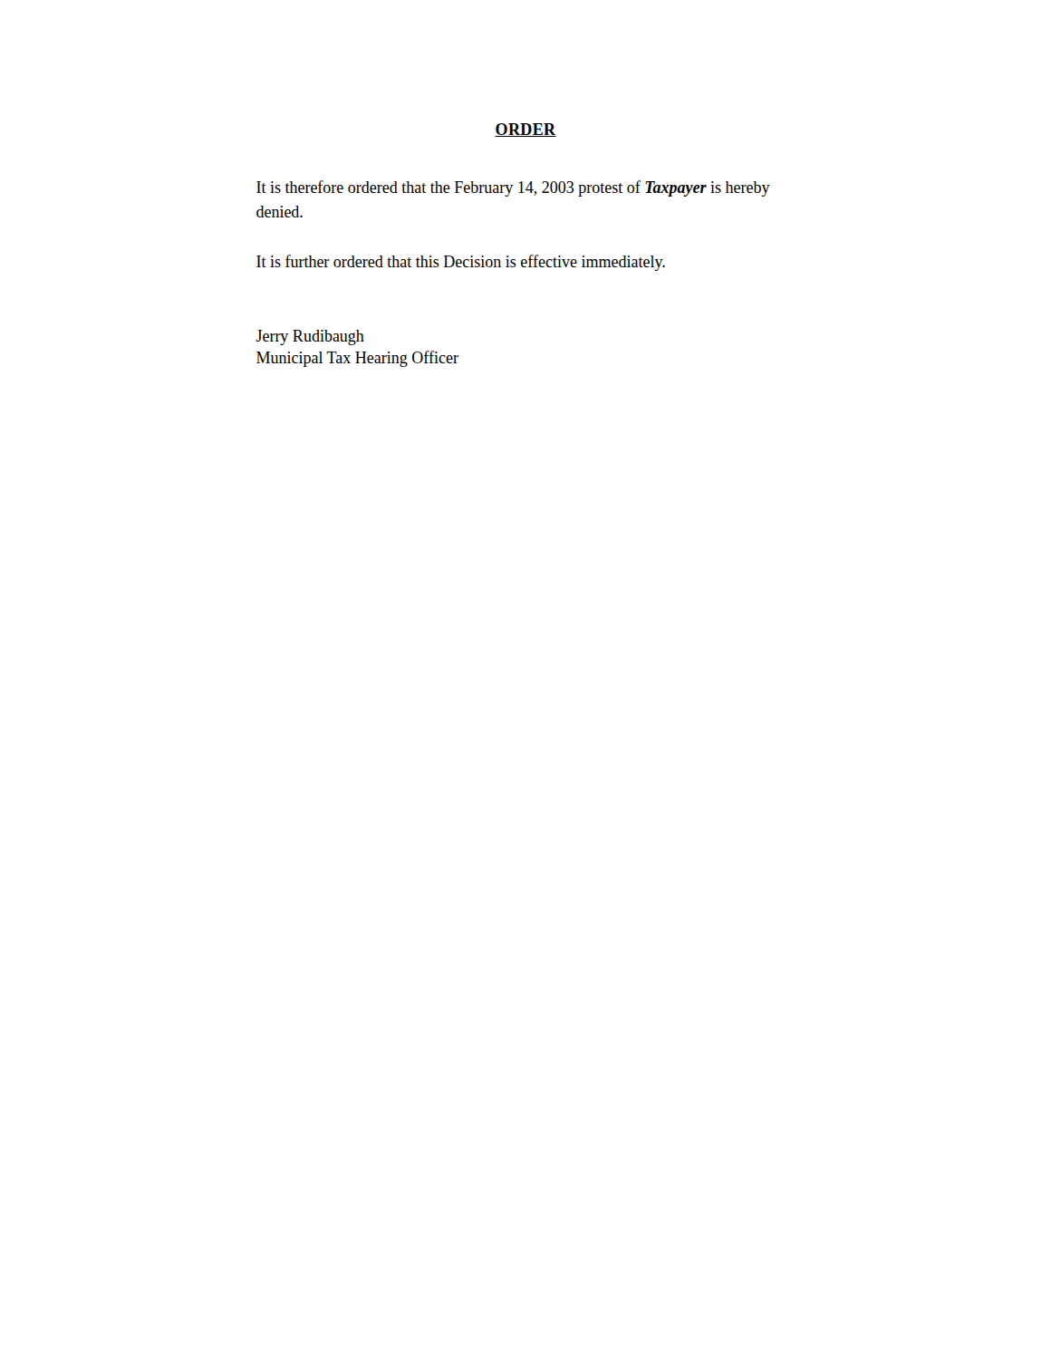ORDER
It is therefore ordered that the February 14, 2003 protest of Taxpayer is hereby denied.
It is further ordered that this Decision is effective immediately.
Jerry Rudibaugh Municipal Tax Hearing Officer